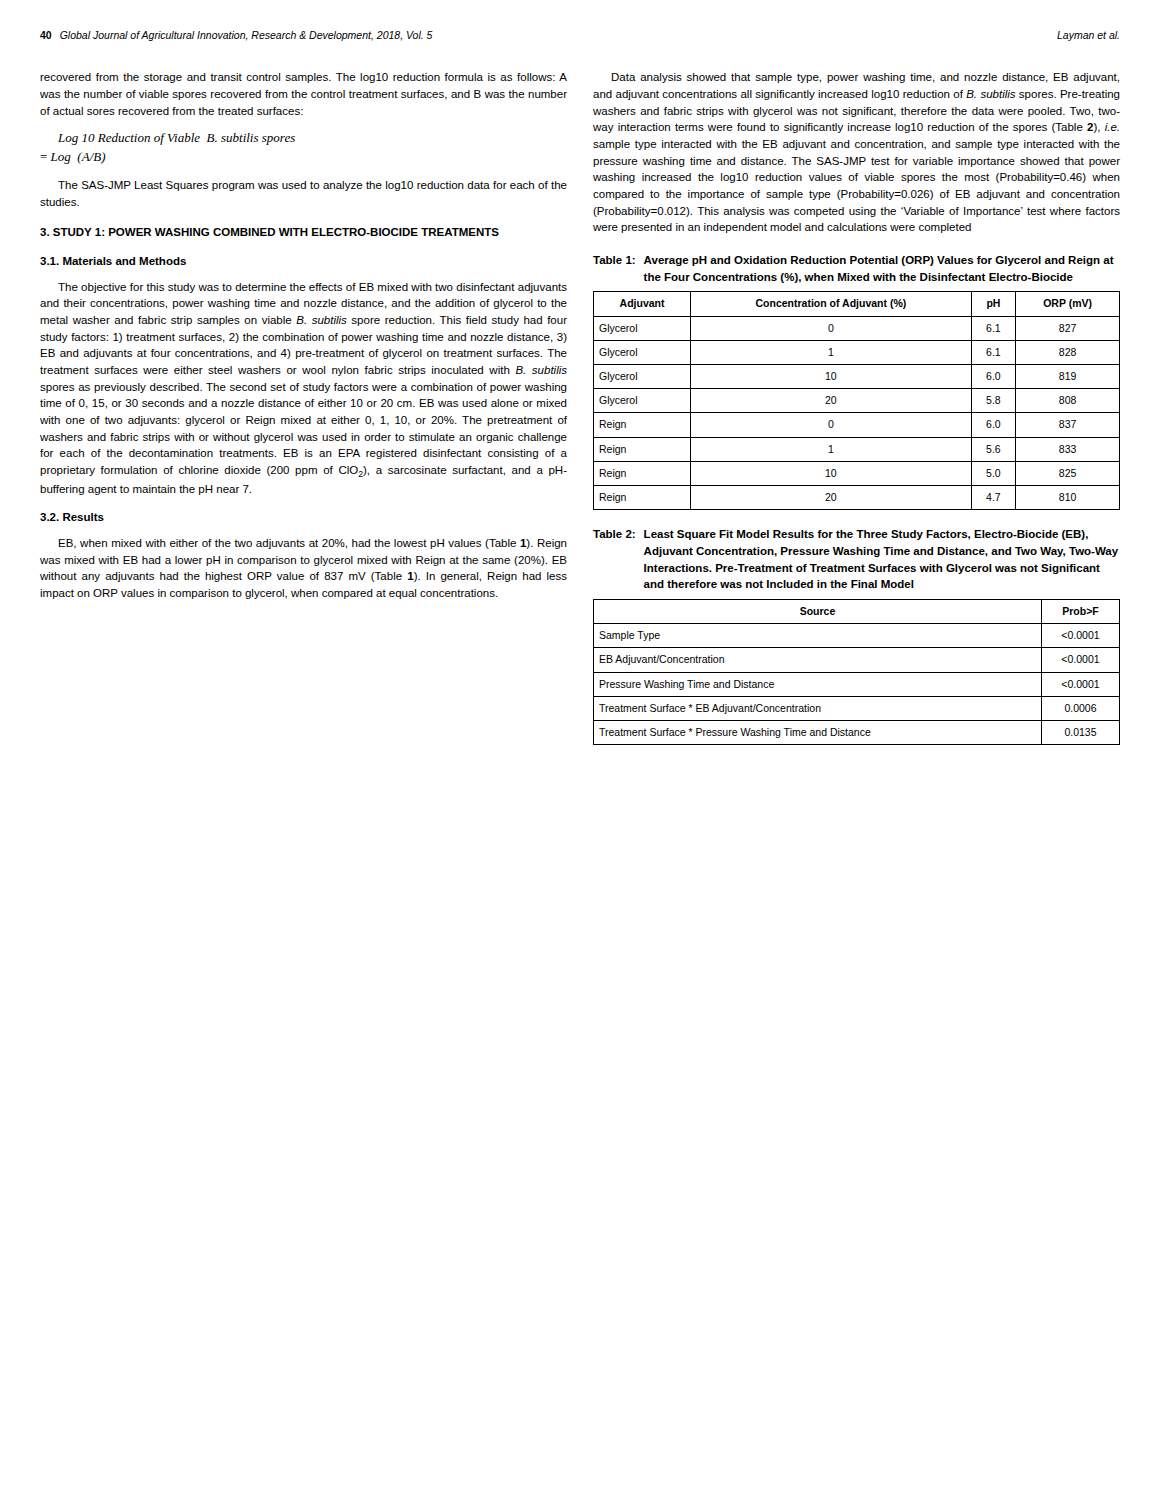40 Global Journal of Agricultural Innovation, Research & Development, 2018, Vol. 5
Layman et al.
recovered from the storage and transit control samples. The log10 reduction formula is as follows: A was the number of viable spores recovered from the control treatment surfaces, and B was the number of actual sores recovered from the treated surfaces:
Log 10 Reduction of Viable B. subtilis spores
= Log (A/B)
The SAS-JMP Least Squares program was used to analyze the log10 reduction data for each of the studies.
3. Study 1: Power Washing Combined with Electro-Biocide Treatments
3.1. Materials and Methods
The objective for this study was to determine the effects of EB mixed with two disinfectant adjuvants and their concentrations, power washing time and nozzle distance, and the addition of glycerol to the metal washer and fabric strip samples on viable B. subtilis spore reduction. This field study had four study factors: 1) treatment surfaces, 2) the combination of power washing time and nozzle distance, 3) EB and adjuvants at four concentrations, and 4) pre-treatment of glycerol on treatment surfaces. The treatment surfaces were either steel washers or wool nylon fabric strips inoculated with B. subtilis spores as previously described. The second set of study factors were a combination of power washing time of 0, 15, or 30 seconds and a nozzle distance of either 10 or 20 cm. EB was used alone or mixed with one of two adjuvants: glycerol or Reign mixed at either 0, 1, 10, or 20%. The pretreatment of washers and fabric strips with or without glycerol was used in order to stimulate an organic challenge for each of the decontamination treatments. EB is an EPA registered disinfectant consisting of a proprietary formulation of chlorine dioxide (200 ppm of ClO2), a sarcosinate surfactant, and a pH-buffering agent to maintain the pH near 7.
3.2. Results
EB, when mixed with either of the two adjuvants at 20%, had the lowest pH values (Table 1). Reign was mixed with EB had a lower pH in comparison to glycerol mixed with Reign at the same (20%). EB without any adjuvants had the highest ORP value of 837 mV (Table 1). In general, Reign had less impact on ORP values in comparison to glycerol, when compared at equal concentrations.
Data analysis showed that sample type, power washing time, and nozzle distance, EB adjuvant, and adjuvant concentrations all significantly increased log10 reduction of B. subtilis spores. Pre-treating washers and fabric strips with glycerol was not significant, therefore the data were pooled. Two, two-way interaction terms were found to significantly increase log10 reduction of the spores (Table 2), i.e. sample type interacted with the EB adjuvant and concentration, and sample type interacted with the pressure washing time and distance. The SAS-JMP test for variable importance showed that power washing increased the log10 reduction values of viable spores the most (Probability=0.46) when compared to the importance of sample type (Probability=0.026) of EB adjuvant and concentration (Probability=0.012). This analysis was competed using the ‘Variable of Importance’ test where factors were presented in an independent model and calculations were completed
Table 1:
Average pH and Oxidation Reduction Potential (ORP) Values for Glycerol and Reign at the Four Concentrations (%), when Mixed with the Disinfectant Electro-Biocide
| Adjuvant | Concentration of Adjuvant (%) | pH | ORP (mV) |
| --- | --- | --- | --- |
| Glycerol | 0 | 6.1 | 827 |
| Glycerol | 1 | 6.1 | 828 |
| Glycerol | 10 | 6.0 | 819 |
| Glycerol | 20 | 5.8 | 808 |
| Reign | 0 | 6.0 | 837 |
| Reign | 1 | 5.6 | 833 |
| Reign | 10 | 5.0 | 825 |
| Reign | 20 | 4.7 | 810 |
Table 2:
Least Square Fit Model Results for the Three Study Factors, Electro-Biocide (EB), Adjuvant Concentration, Pressure Washing Time and Distance, and Two Way, Two-Way Interactions. Pre-Treatment of Treatment Surfaces with Glycerol was not Significant and therefore was not Included in the Final Model
| Source | Prob>F |
| --- | --- |
| Sample Type | <0.0001 |
| EB Adjuvant/Concentration | <0.0001 |
| Pressure Washing Time and Distance | <0.0001 |
| Treatment Surface * EB Adjuvant/Concentration | 0.0006 |
| Treatment Surface * Pressure Washing Time and Distance | 0.0135 |